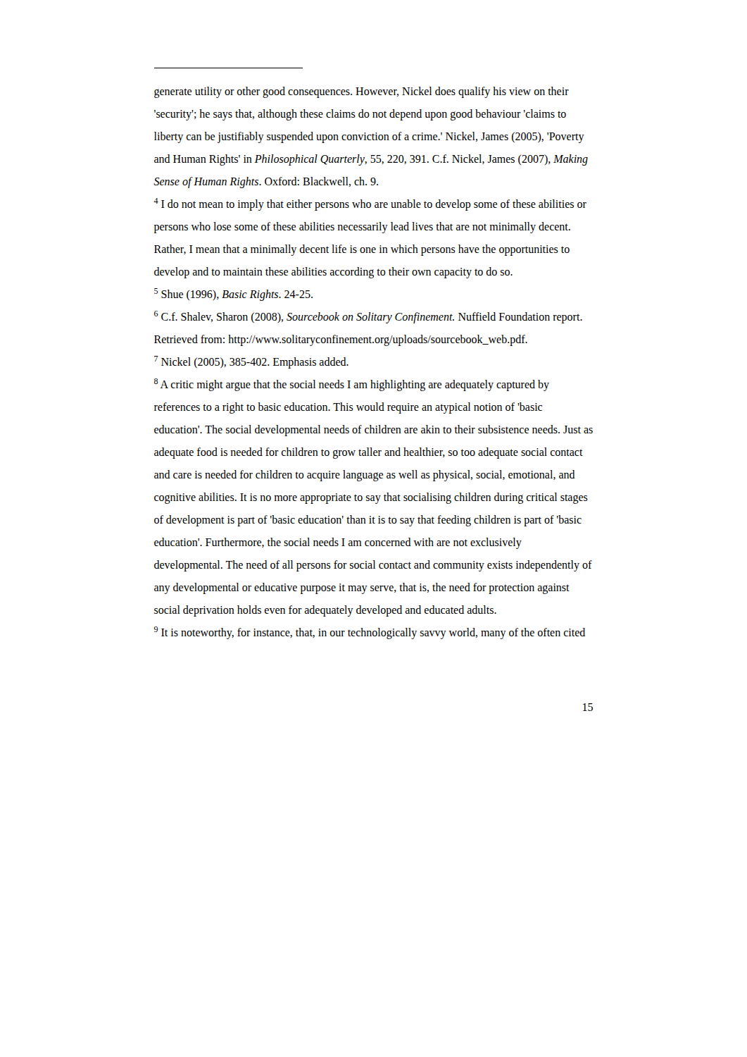generate utility or other good consequences. However, Nickel does qualify his view on their 'security'; he says that, although these claims do not depend upon good behaviour 'claims to liberty can be justifiably suspended upon conviction of a crime.' Nickel, James (2005), 'Poverty and Human Rights' in Philosophical Quarterly, 55, 220, 391. C.f. Nickel, James (2007), Making Sense of Human Rights. Oxford: Blackwell, ch. 9.
4 I do not mean to imply that either persons who are unable to develop some of these abilities or persons who lose some of these abilities necessarily lead lives that are not minimally decent. Rather, I mean that a minimally decent life is one in which persons have the opportunities to develop and to maintain these abilities according to their own capacity to do so.
5 Shue (1996), Basic Rights. 24-25.
6 C.f. Shalev, Sharon (2008), Sourcebook on Solitary Confinement. Nuffield Foundation report. Retrieved from: http://www.solitaryconfinement.org/uploads/sourcebook_web.pdf.
7 Nickel (2005), 385-402. Emphasis added.
8 A critic might argue that the social needs I am highlighting are adequately captured by references to a right to basic education. This would require an atypical notion of 'basic education'. The social developmental needs of children are akin to their subsistence needs. Just as adequate food is needed for children to grow taller and healthier, so too adequate social contact and care is needed for children to acquire language as well as physical, social, emotional, and cognitive abilities. It is no more appropriate to say that socialising children during critical stages of development is part of 'basic education' than it is to say that feeding children is part of 'basic education'. Furthermore, the social needs I am concerned with are not exclusively developmental. The need of all persons for social contact and community exists independently of any developmental or educative purpose it may serve, that is, the need for protection against social deprivation holds even for adequately developed and educated adults.
9 It is noteworthy, for instance, that, in our technologically savvy world, many of the often cited
15